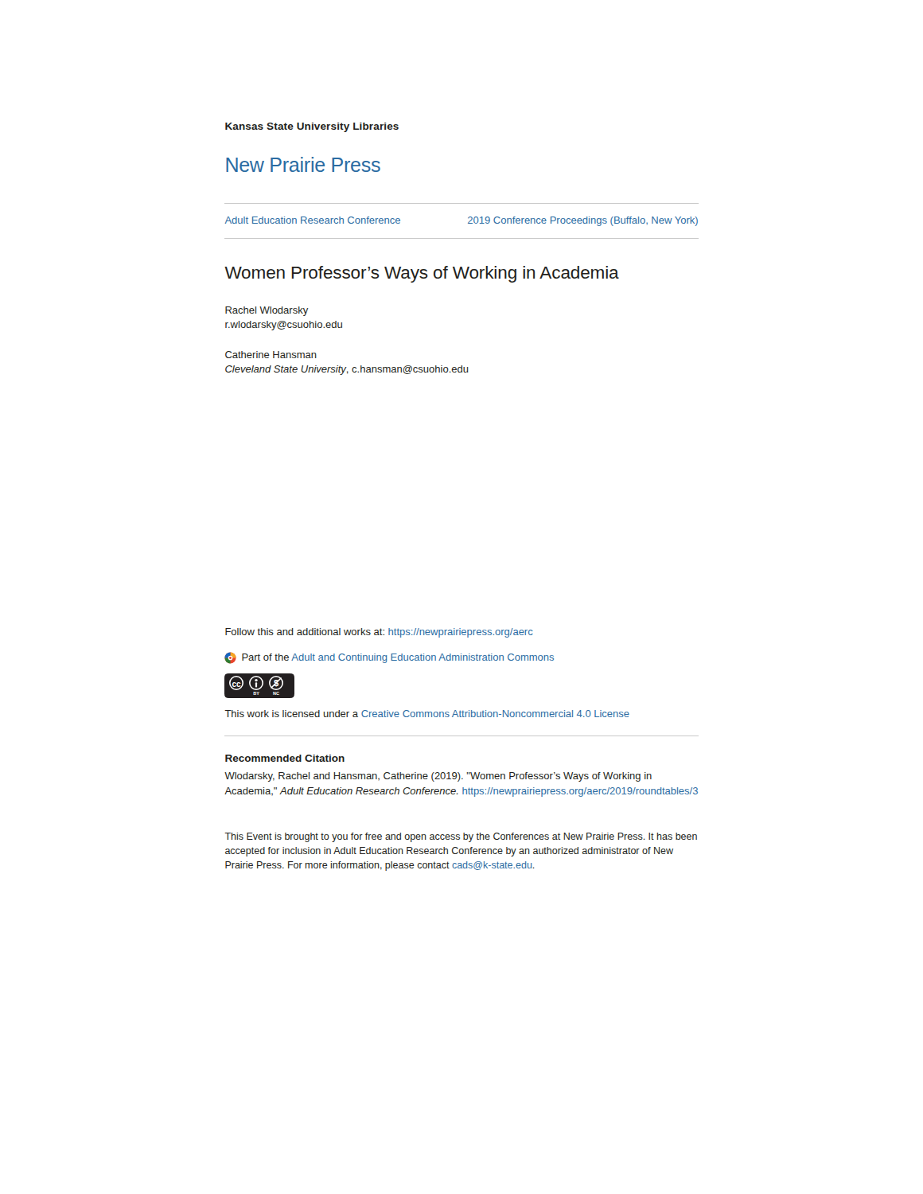Kansas State University Libraries
New Prairie Press
Adult Education Research Conference
2019 Conference Proceedings (Buffalo, New York)
Women Professor’s Ways of Working in Academia
Rachel Wlodarsky r.wlodarsky@csuohio.edu
Catherine Hansman Cleveland State University, c.hansman@csuohio.edu
Follow this and additional works at: https://newprairiepress.org/aerc
Part of the Adult and Continuing Education Administration Commons
cc $ BY NC
This work is licensed under a Creative Commons Attribution-Noncommercial 4.0 License
Recommended Citation
Wlodarsky, Rachel and Hansman, Catherine (2019). "Women Professor’s Ways of Working in Academia," Adult Education Research Conference. https://newprairiepress.org/aerc/2019/roundtables/3
This Event is brought to you for free and open access by the Conferences at New Prairie Press. It has been accepted for inclusion in Adult Education Research Conference by an authorized administrator of New Prairie Press. For more information, please contact cads@k-state.edu.